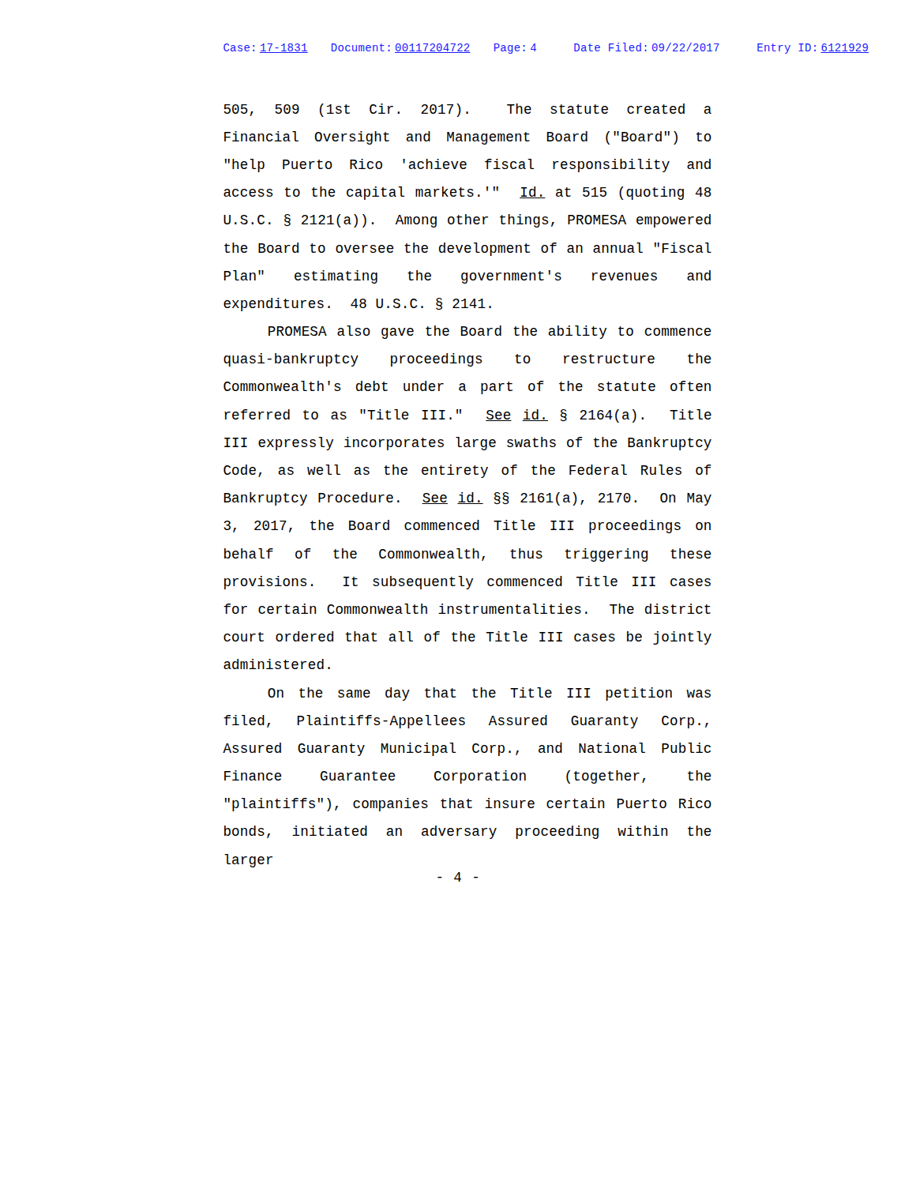Case: 17-1831 Document: 00117204722 Page: 4 Date Filed: 09/22/2017 Entry ID: 6121929
505, 509 (1st Cir. 2017). The statute created a Financial Oversight and Management Board ("Board") to "help Puerto Rico 'achieve fiscal responsibility and access to the capital markets.'" Id. at 515 (quoting 48 U.S.C. § 2121(a)). Among other things, PROMESA empowered the Board to oversee the development of an annual "Fiscal Plan" estimating the government's revenues and expenditures. 48 U.S.C. § 2141.
PROMESA also gave the Board the ability to commence quasi-bankruptcy proceedings to restructure the Commonwealth's debt under a part of the statute often referred to as "Title III." See id. § 2164(a). Title III expressly incorporates large swaths of the Bankruptcy Code, as well as the entirety of the Federal Rules of Bankruptcy Procedure. See id. §§ 2161(a), 2170. On May 3, 2017, the Board commenced Title III proceedings on behalf of the Commonwealth, thus triggering these provisions. It subsequently commenced Title III cases for certain Commonwealth instrumentalities. The district court ordered that all of the Title III cases be jointly administered.
On the same day that the Title III petition was filed, Plaintiffs-Appellees Assured Guaranty Corp., Assured Guaranty Municipal Corp., and National Public Finance Guarantee Corporation (together, the "plaintiffs"), companies that insure certain Puerto Rico bonds, initiated an adversary proceeding within the larger
- 4 -